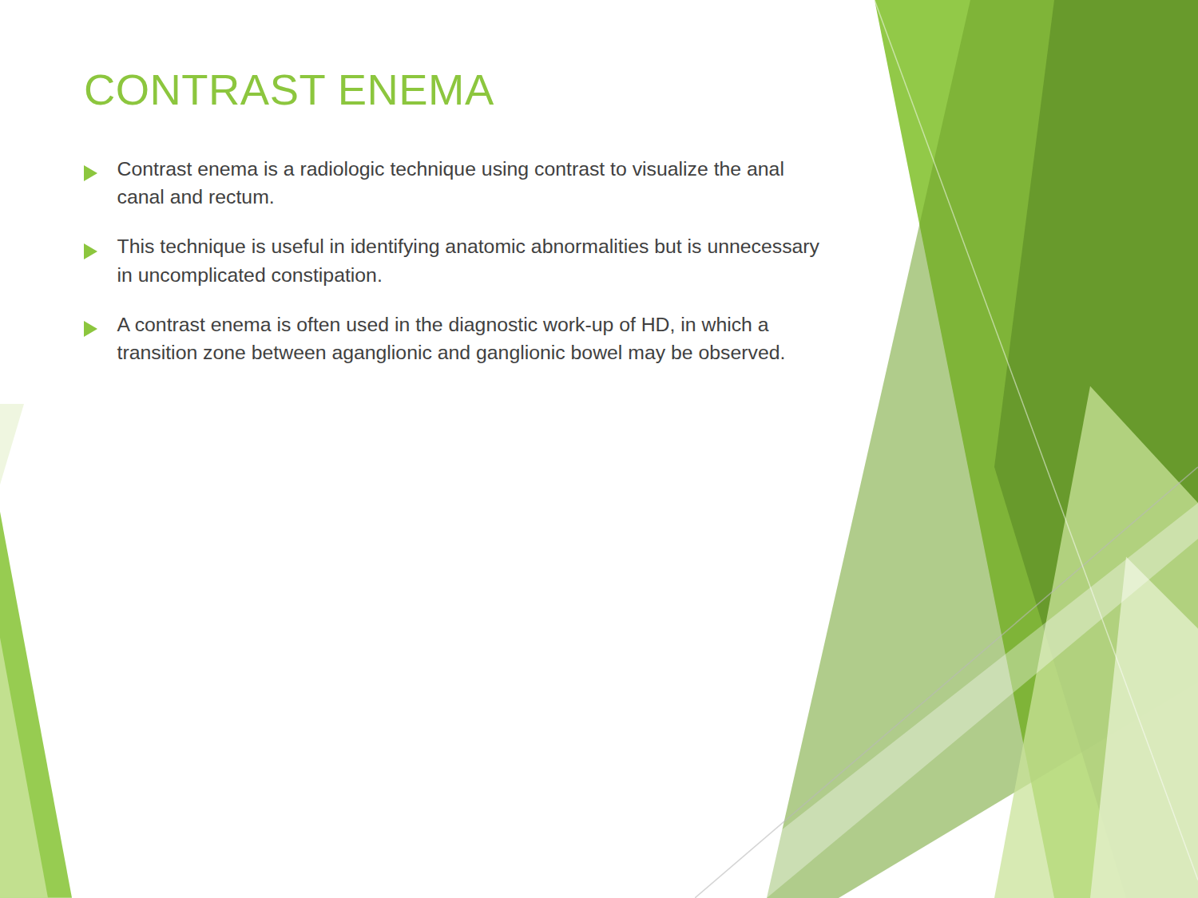CONTRAST ENEMA
Contrast enema is a radiologic technique using contrast to visualize the anal canal and rectum.
This technique is useful in identifying anatomic abnormalities but is unnecessary in uncomplicated constipation.
A contrast enema is often used in the diagnostic work-up of HD, in which a transition zone between aganglionic and ganglionic bowel may be observed.